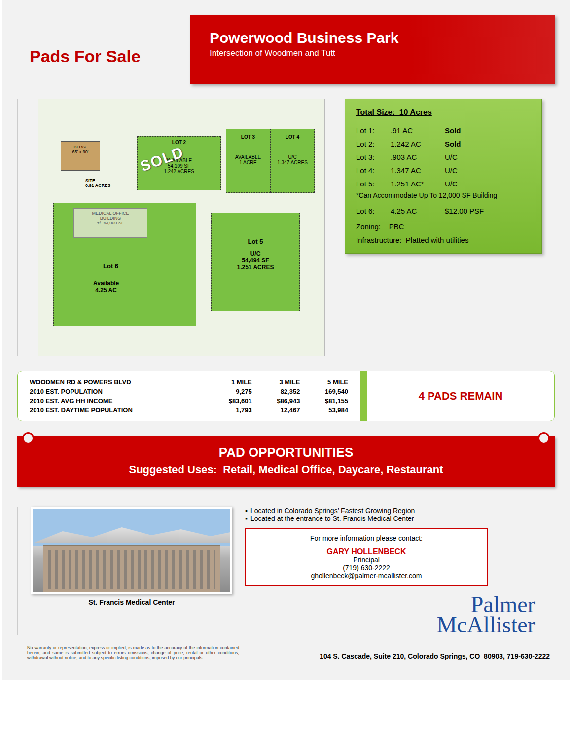Powerwood Business Park
Intersection of Woodmen and Tutt
Pads For Sale
BLDG.
65' x 90'
SITE
0.91 ACRES
LOT 2
AVAILABLE
54,109 SF
1.242 ACRES
SOLD
LOT 3
AVAILABLE
1 ACRE
LOT 4
U/C
1.347 ACRES
MEDICAL OFFICE
BUILDING
+/- 63,000 SF
Lot 6
Available
4.25 AC
Lot 5
U/C
54,494 SF
1.251 ACRES
Total Size: 10 Acres
| Lot 1: | .91 AC | Sold |
| Lot 2: | 1.242 AC | Sold |
| Lot 3: | .903 AC | U/C |
| Lot 4: | 1.347 AC | U/C |
| Lot 5: | 1.251 AC* | U/C |
*Can Accommodate Up To 12,000 SF Building
| Lot 6: | 4.25 AC | $12.00 PSF |
Zoning: PBC
Infrastructure: Platted with utilities
| WOODMEN RD & POWERS BLVD | 1 MILE | 3 MILE | 5 MILE |
| --- | --- | --- | --- |
| 2010 EST. POPULATION | 9,275 | 82,352 | 169,540 |
| 2010 EST. AVG HH INCOME | $83,601 | $86,943 | $81,155 |
| 2010 EST. DAYTIME POPULATION | 1,793 | 12,467 | 53,984 |
4 PADS REMAIN
PAD OPPORTUNITIES
Suggested Uses: Retail, Medical Office, Daycare, Restaurant
St. Francis Medical Center
Located in Colorado Springs’ Fastest Growing Region
Located at the entrance to St. Francis Medical Center
For more information please contact:
GARY HOLLENBECK
Principal
(719) 630-2222
ghollenbeck@palmer-mcallister.com
Palmer
McAllister
No warranty or representation, express or implied, is made as to the accuracy of the information contained herein, and same is submitted subject to errors omissions, change of price, rental or other conditions, withdrawal without notice, and to any specific listing conditions, imposed by our principals.
104 S. Cascade, Suite 210, Colorado Springs, CO 80903, 719-630-2222